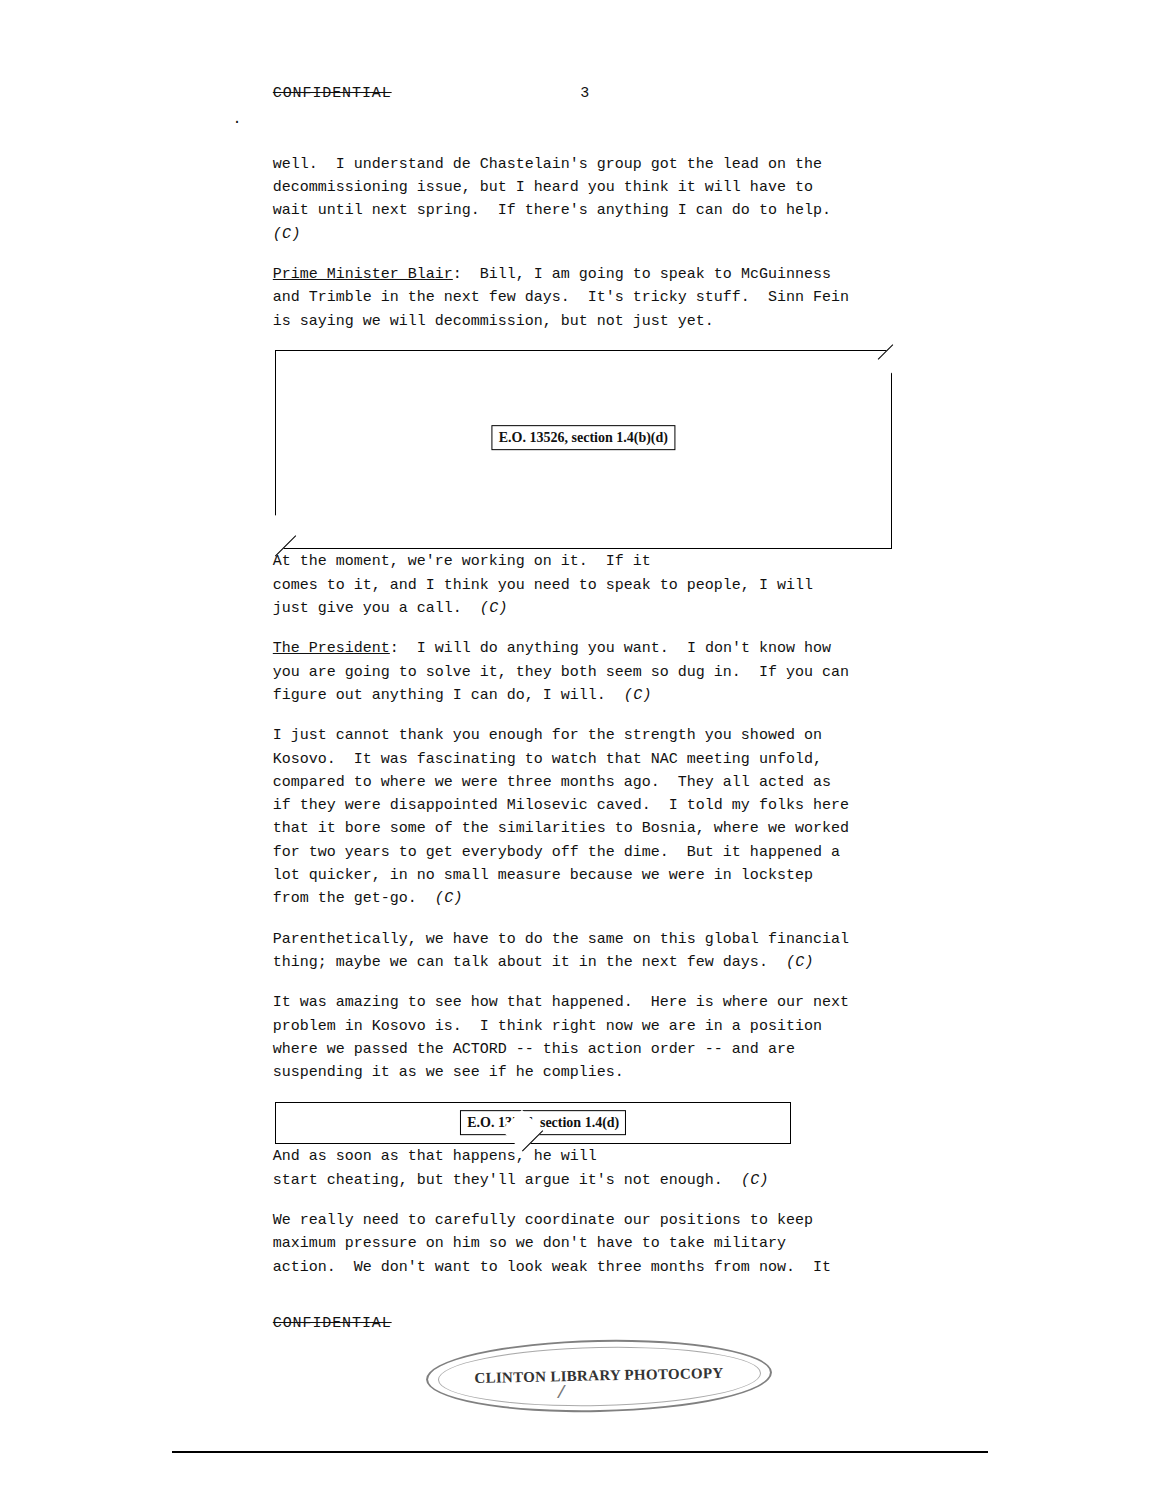. CONFIDENTIAL 3
well. I understand de Chastelain's group got the lead on the decommissioning issue, but I heard you think it will have to wait until next spring. If there's anything I can do to help. (C)
Prime Minister Blair: Bill, I am going to speak to McGuinness and Trimble in the next few days. It's tricky stuff. Sinn Fein is saying we will decommission, but not just yet.
E.O. 13526, section 1.4(b)(d)
At the moment, we're working on it. If it comes to it, and I think you need to speak to people, I will just give you a call. (C)
The President: I will do anything you want. I don't know how you are going to solve it, they both seem so dug in. If you can figure out anything I can do, I will. (C)
I just cannot thank you enough for the strength you showed on Kosovo. It was fascinating to watch that NAC meeting unfold, compared to where we were three months ago. They all acted as if they were disappointed Milosevic caved. I told my folks here that it bore some of the similarities to Bosnia, where we worked for two years to get everybody off the dime. But it happened a lot quicker, in no small measure because we were in lockstep from the get-go. (C)
Parenthetically, we have to do the same on this global financial thing; maybe we can talk about it in the next few days. (C)
It was amazing to see how that happened. Here is where our next problem in Kosovo is. I think right now we are in a position where we passed the ACTORD -- this action order -- and are suspending it as we see if he complies.
E.O. 13526, section 1.4(d)
And as soon as that happens, he will start cheating, but they'll argue it's not enough. (C)
We really need to carefully coordinate our positions to keep maximum pressure on him so we don't have to take military action. We don't want to look weak three months from now. It
CONFIDENTIAL
/
CLINTON LIBRARY PHOTOCOPY